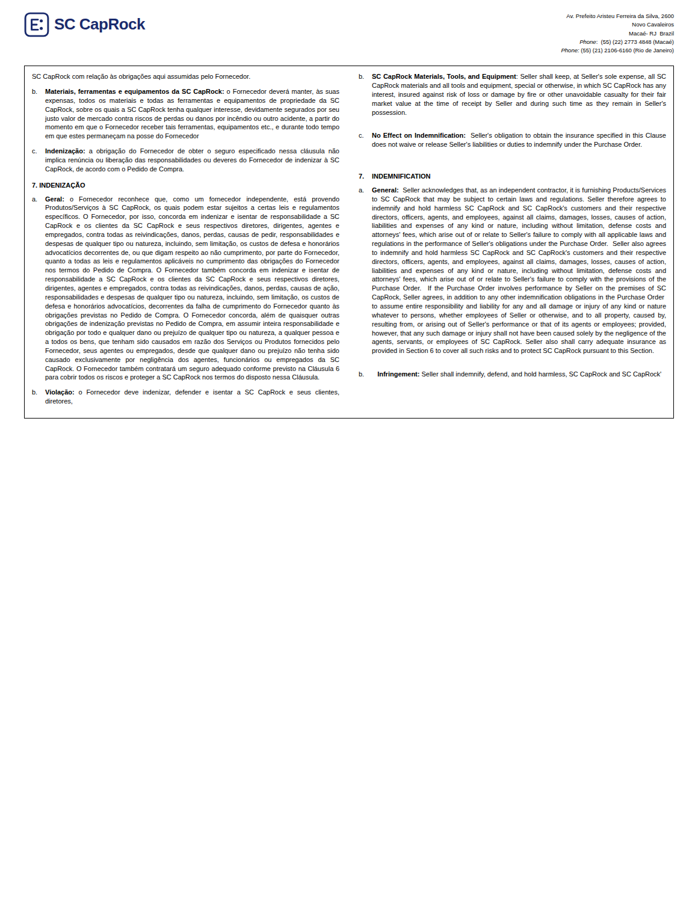SC CapRock
Av. Prefeito Aristeu Ferreira da Silva, 2600
Novo Cavaleiros
Macaé- RJ Brazil
Phone: (55) (22) 2773 4848 (Macaé)
Phone: (55) (21) 2106-6160 (Rio de Janeiro)
SC CapRock com relação às obrigações aqui assumidas pelo Fornecedor.
b.
Materiais, ferramentas e equipamentos da SC CapRock: o Fornecedor deverá manter, às suas expensas, todos os materiais e todas as ferramentas e equipamentos de propriedade da SC CapRock, sobre os quais a SC CapRock tenha qualquer interesse, devidamente segurados por seu justo valor de mercado contra riscos de perdas ou danos por incêndio ou outro acidente, a partir do momento em que o Fornecedor receber tais ferramentas, equipamentos etc., e durante todo tempo em que estes permaneçam na posse do Fornecedor
c.
Indenização: a obrigação do Fornecedor de obter o seguro especificado nessa cláusula não implica renúncia ou liberação das responsabilidades ou deveres do Fornecedor de indenizar à SC CapRock, de acordo com o Pedido de Compra.
7. INDENIZAÇÃO
a.
Geral: o Fornecedor reconhece que, como um fornecedor independente, está provendo Produtos/Serviços à SC CapRock, os quais podem estar sujeitos a certas leis e regulamentos específicos. O Fornecedor, por isso, concorda em indenizar e isentar de responsabilidade a SC CapRock e os clientes da SC CapRock e seus respectivos diretores, dirigentes, agentes e empregados, contra todas as reivindicações, danos, perdas, causas de pedir, responsabilidades e despesas de qualquer tipo ou natureza, incluindo, sem limitação, os custos de defesa e honorários advocatícios decorrentes de, ou que digam respeito ao não cumprimento, por parte do Fornecedor, quanto a todas as leis e regulamentos aplicáveis no cumprimento das obrigações do Fornecedor nos termos do Pedido de Compra. O Fornecedor também concorda em indenizar e isentar de responsabilidade a SC CapRock e os clientes da SC CapRock e seus respectivos diretores, dirigentes, agentes e empregados, contra todas as reivindicações, danos, perdas, causas de ação, responsabilidades e despesas de qualquer tipo ou natureza, incluindo, sem limitação, os custos de defesa e honorários advocatícios, decorrentes da falha de cumprimento do Fornecedor quanto às obrigações previstas no Pedido de Compra. O Fornecedor concorda, além de quaisquer outras obrigações de indenização previstas no Pedido de Compra, em assumir inteira responsabilidade e obrigação por todo e qualquer dano ou prejuízo de qualquer tipo ou natureza, a qualquer pessoa e a todos os bens, que tenham sido causados em razão dos Serviços ou Produtos fornecidos pelo Fornecedor, seus agentes ou empregados, desde que qualquer dano ou prejuízo não tenha sido causado exclusivamente por negligência dos agentes, funcionários ou empregados da SC CapRock. O Fornecedor também contratará um seguro adequado conforme previsto na Cláusula 6 para cobrir todos os riscos e proteger a SC CapRock nos termos do disposto nessa Cláusula.
b.
Violação: o Fornecedor deve indenizar, defender e isentar a SC CapRock e seus clientes, diretores,
b.
SC CapRock Materials, Tools, and Equipment: Seller shall keep, at Seller's sole expense, all SC CapRock materials and all tools and equipment, special or otherwise, in which SC CapRock has any interest, insured against risk of loss or damage by fire or other unavoidable casualty for their fair market value at the time of receipt by Seller and during such time as they remain in Seller's possession.
c.
No Effect on Indemnification: Seller's obligation to obtain the insurance specified in this Clause does not waive or release Seller's liabilities or duties to indemnify under the Purchase Order.
7.
INDEMNIFICATION
a.
General: Seller acknowledges that, as an independent contractor, it is furnishing Products/Services to SC CapRock that may be subject to certain laws and regulations. Seller therefore agrees to indemnify and hold harmless SC CapRock and SC CapRock's customers and their respective directors, officers, agents, and employees, against all claims, damages, losses, causes of action, liabilities and expenses of any kind or nature, including without limitation, defense costs and attorneys' fees, which arise out of or relate to Seller's failure to comply with all applicable laws and regulations in the performance of Seller's obligations under the Purchase Order. Seller also agrees to indemnify and hold harmless SC CapRock and SC CapRock's customers and their respective directors, officers, agents, and employees, against all claims, damages, losses, causes of action, liabilities and expenses of any kind or nature, including without limitation, defense costs and attorneys' fees, which arise out of or relate to Seller's failure to comply with the provisions of the Purchase Order. If the Purchase Order involves performance by Seller on the premises of SC CapRock, Seller agrees, in addition to any other indemnification obligations in the Purchase Order to assume entire responsibility and liability for any and all damage or injury of any kind or nature whatever to persons, whether employees of Seller or otherwise, and to all property, caused by, resulting from, or arising out of Seller's performance or that of its agents or employees; provided, however, that any such damage or injury shall not have been caused solely by the negligence of the agents, servants, or employees of SC CapRock. Seller also shall carry adequate insurance as provided in Section 6 to cover all such risks and to protect SC CapRock pursuant to this Section.
b.
Infringement: Seller shall indemnify, defend, and hold harmless, SC CapRock and SC CapRock'